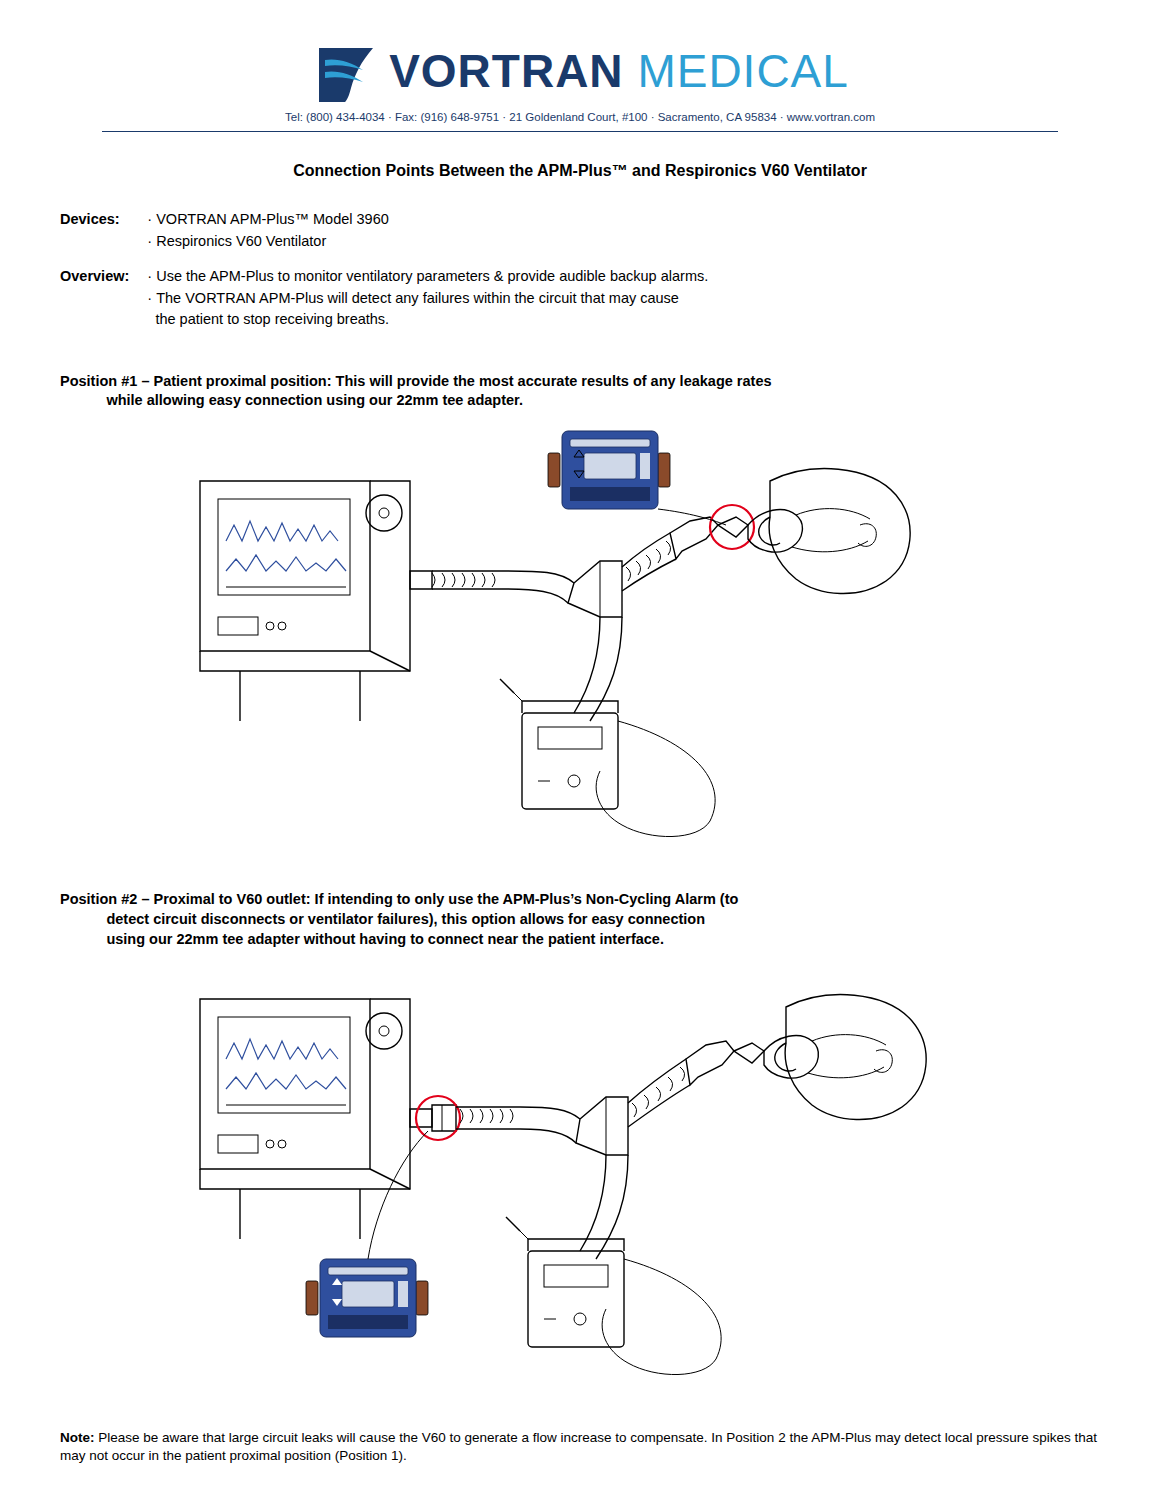VORTRAN MEDICAL
Tel: (800) 434-4034 · Fax: (916) 648-9751 · 21 Goldenland Court, #100 · Sacramento, CA 95834 · www.vortran.com
Connection Points Between the APM-Plus™ and Respironics V60 Ventilator
| Devices: | VORTRAN APM-Plus™ Model 3960 Respironics V60 Ventilator |
| Overview: | Use the APM-Plus to monitor ventilatory parameters & provide audible backup alarms. The VORTRAN APM-Plus will detect any failures within the circuit that may cause the patient to stop receiving breaths. |
Position #1 – Patient proximal position: This will provide the most accurate results of any leakage rates while allowing easy connection using our 22mm tee adapter.
Position #2 – Proximal to V60 outlet: If intending to only use the APM-Plus’s Non-Cycling Alarm (to detect circuit disconnects or ventilator failures), this option allows for easy connection
using our 22mm tee adapter without having to connect near the patient interface.
Note: Please be aware that large circuit leaks will cause the V60 to generate a flow increase to compensate. In Position 2 the APM-Plus may detect local pressure spikes that may not occur in the patient proximal position (Position 1).